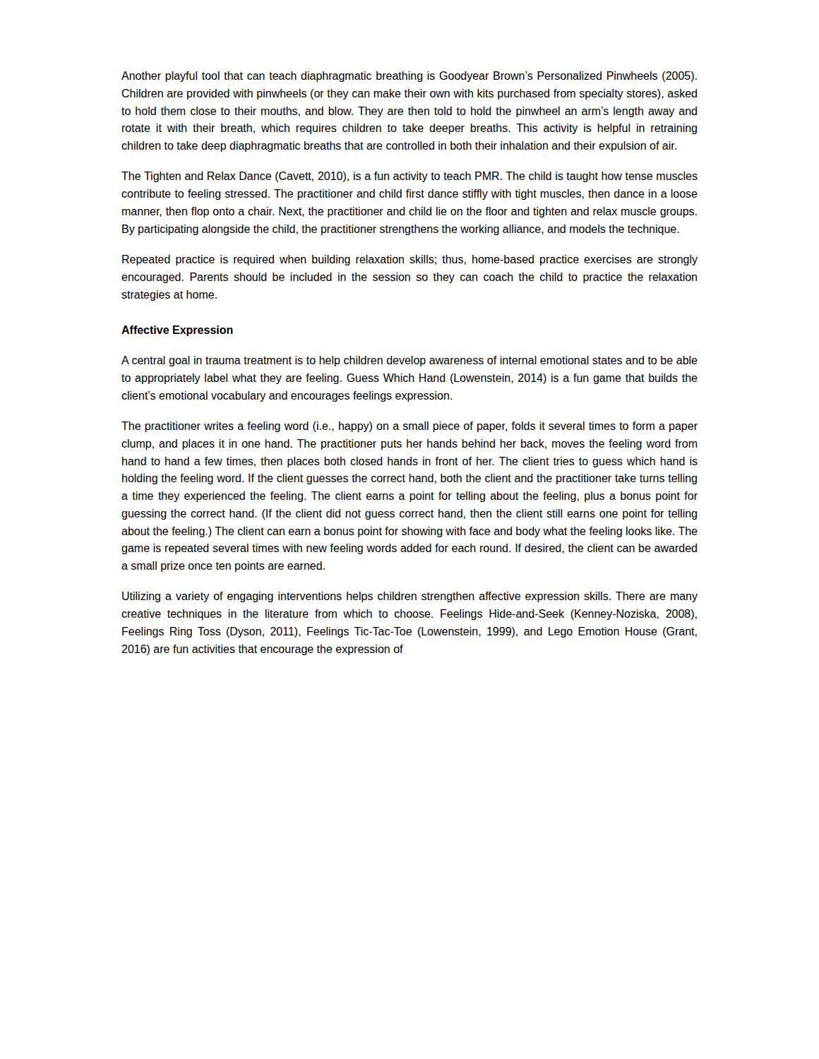Another playful tool that can teach diaphragmatic breathing is Goodyear Brown’s Personalized Pinwheels (2005). Children are provided with pinwheels (or they can make their own with kits purchased from specialty stores), asked to hold them close to their mouths, and blow. They are then told to hold the pinwheel an arm’s length away and rotate it with their breath, which requires children to take deeper breaths. This activity is helpful in retraining children to take deep diaphragmatic breaths that are controlled in both their inhalation and their expulsion of air.
The Tighten and Relax Dance (Cavett, 2010), is a fun activity to teach PMR. The child is taught how tense muscles contribute to feeling stressed. The practitioner and child first dance stiffly with tight muscles, then dance in a loose manner, then flop onto a chair. Next, the practitioner and child lie on the floor and tighten and relax muscle groups. By participating alongside the child, the practitioner strengthens the working alliance, and models the technique.
Repeated practice is required when building relaxation skills; thus, home-based practice exercises are strongly encouraged. Parents should be included in the session so they can coach the child to practice the relaxation strategies at home.
Affective Expression
A central goal in trauma treatment is to help children develop awareness of internal emotional states and to be able to appropriately label what they are feeling. Guess Which Hand (Lowenstein, 2014) is a fun game that builds the client’s emotional vocabulary and encourages feelings expression.
The practitioner writes a feeling word (i.e., happy) on a small piece of paper, folds it several times to form a paper clump, and places it in one hand. The practitioner puts her hands behind her back, moves the feeling word from hand to hand a few times, then places both closed hands in front of her. The client tries to guess which hand is holding the feeling word. If the client guesses the correct hand, both the client and the practitioner take turns telling a time they experienced the feeling. The client earns a point for telling about the feeling, plus a bonus point for guessing the correct hand. (If the client did not guess correct hand, then the client still earns one point for telling about the feeling.) The client can earn a bonus point for showing with face and body what the feeling looks like. The game is repeated several times with new feeling words added for each round. If desired, the client can be awarded a small prize once ten points are earned.
Utilizing a variety of engaging interventions helps children strengthen affective expression skills. There are many creative techniques in the literature from which to choose. Feelings Hide-and-Seek (Kenney-Noziska, 2008), Feelings Ring Toss (Dyson, 2011), Feelings Tic-Tac-Toe (Lowenstein, 1999), and Lego Emotion House (Grant, 2016) are fun activities that encourage the expression of